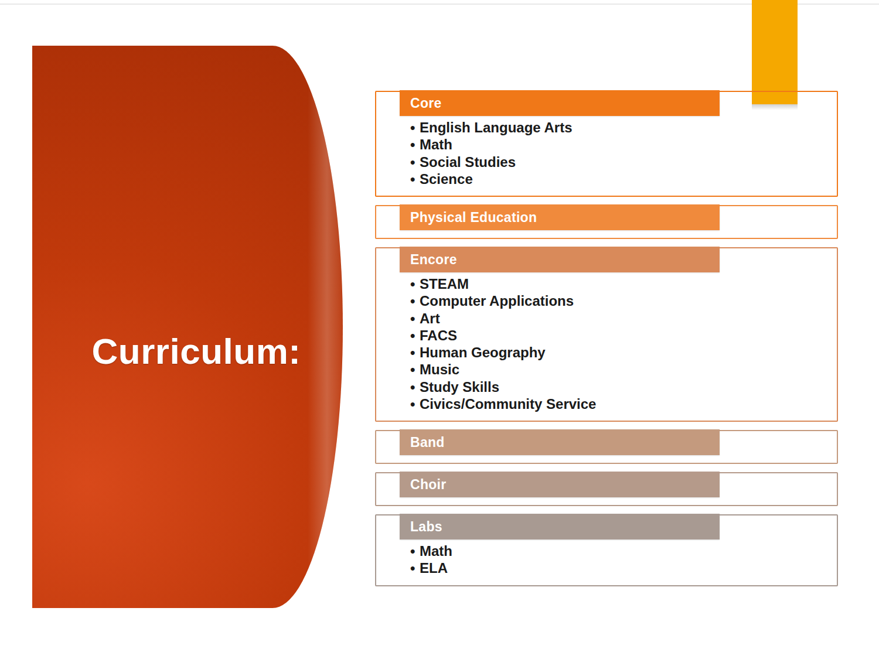Curriculum:
English Language Arts
Math
Social Studies
Science
Core
Physical Education
STEAM
Computer Applications
Art
FACS
Human Geography
Music
Study Skills
Civics/Community Service
Encore
Band
Choir
Math
ELA
Labs